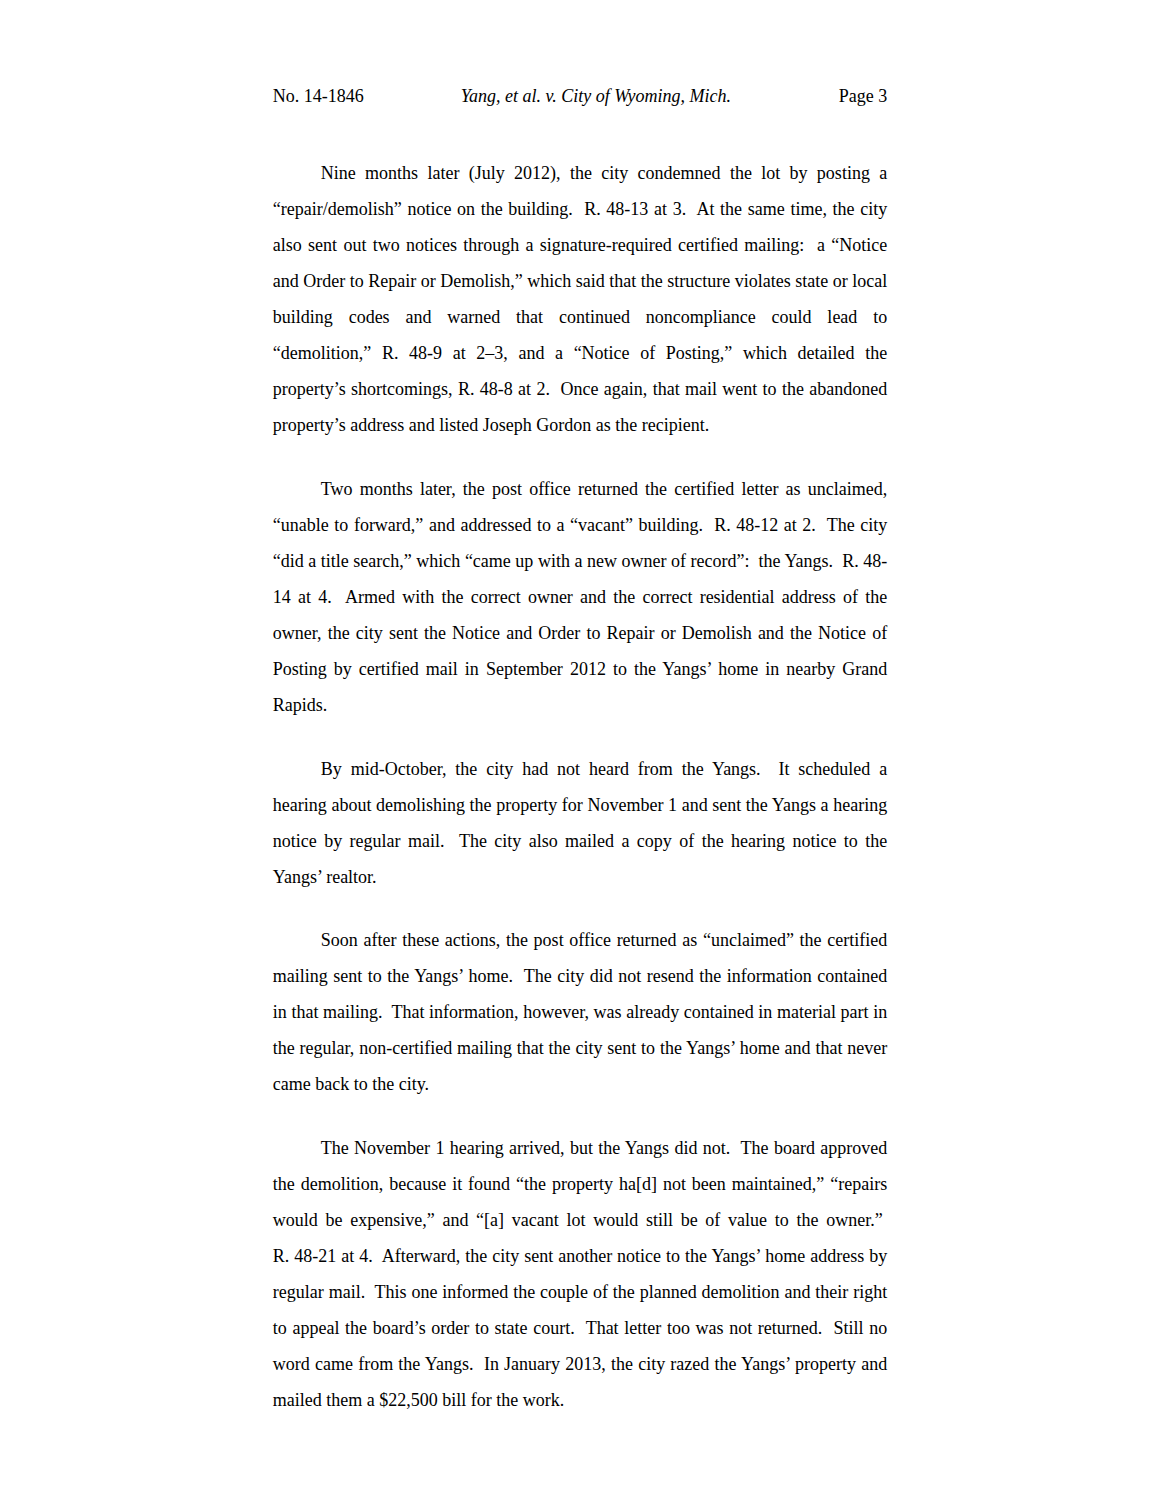No. 14-1846 Yang, et al. v. City of Wyoming, Mich. Page 3
Nine months later (July 2012), the city condemned the lot by posting a “repair/demolish” notice on the building. R. 48-13 at 3. At the same time, the city also sent out two notices through a signature-required certified mailing: a “Notice and Order to Repair or Demolish,” which said that the structure violates state or local building codes and warned that continued noncompliance could lead to “demolition,” R. 48-9 at 2–3, and a “Notice of Posting,” which detailed the property’s shortcomings, R. 48-8 at 2. Once again, that mail went to the abandoned property’s address and listed Joseph Gordon as the recipient.
Two months later, the post office returned the certified letter as unclaimed, “unable to forward,” and addressed to a “vacant” building. R. 48-12 at 2. The city “did a title search,” which “came up with a new owner of record”: the Yangs. R. 48-14 at 4. Armed with the correct owner and the correct residential address of the owner, the city sent the Notice and Order to Repair or Demolish and the Notice of Posting by certified mail in September 2012 to the Yangs’ home in nearby Grand Rapids.
By mid-October, the city had not heard from the Yangs. It scheduled a hearing about demolishing the property for November 1 and sent the Yangs a hearing notice by regular mail. The city also mailed a copy of the hearing notice to the Yangs’ realtor.
Soon after these actions, the post office returned as “unclaimed” the certified mailing sent to the Yangs’ home. The city did not resend the information contained in that mailing. That information, however, was already contained in material part in the regular, non-certified mailing that the city sent to the Yangs’ home and that never came back to the city.
The November 1 hearing arrived, but the Yangs did not. The board approved the demolition, because it found “the property ha[d] not been maintained,” “repairs would be expensive,” and “[a] vacant lot would still be of value to the owner.” R. 48-21 at 4. Afterward, the city sent another notice to the Yangs’ home address by regular mail. This one informed the couple of the planned demolition and their right to appeal the board’s order to state court. That letter too was not returned. Still no word came from the Yangs. In January 2013, the city razed the Yangs’ property and mailed them a $22,500 bill for the work.